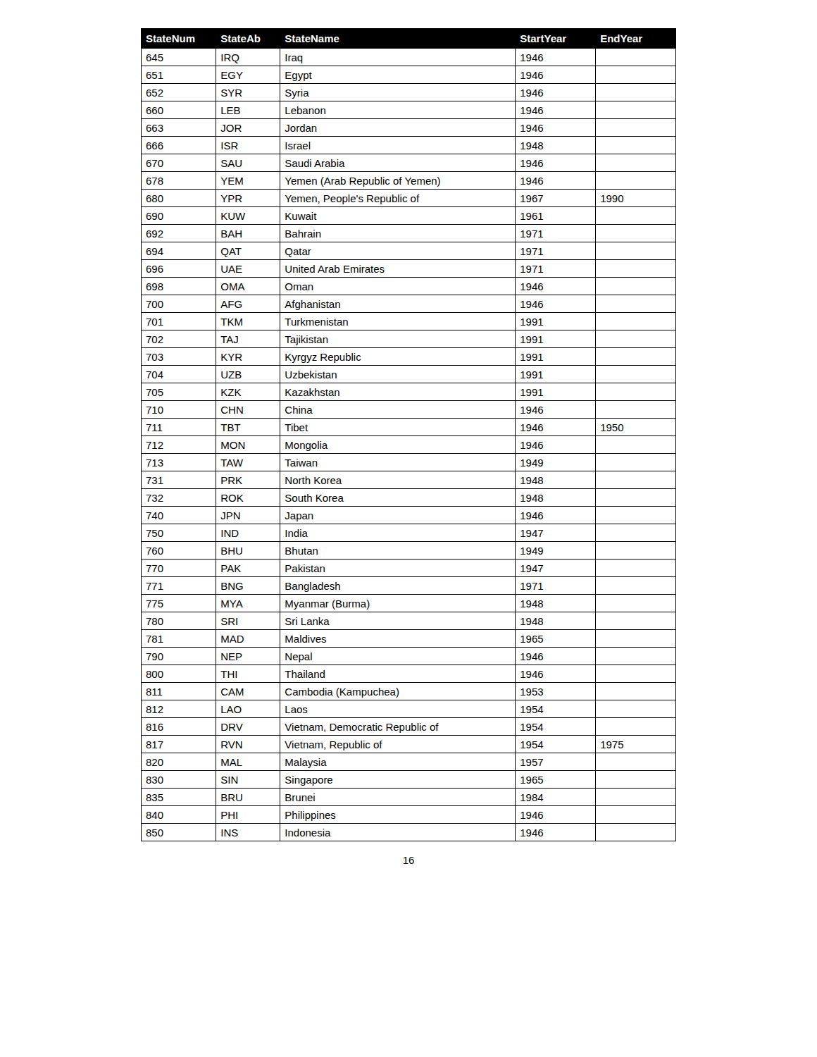| StateNum | StateAb | StateName | StartYear | EndYear |
| --- | --- | --- | --- | --- |
| 645 | IRQ | Iraq | 1946 | |
| 651 | EGY | Egypt | 1946 | |
| 652 | SYR | Syria | 1946 | |
| 660 | LEB | Lebanon | 1946 | |
| 663 | JOR | Jordan | 1946 | |
| 666 | ISR | Israel | 1948 | |
| 670 | SAU | Saudi Arabia | 1946 | |
| 678 | YEM | Yemen (Arab Republic of Yemen) | 1946 | |
| 680 | YPR | Yemen, People's Republic of | 1967 | 1990 |
| 690 | KUW | Kuwait | 1961 | |
| 692 | BAH | Bahrain | 1971 | |
| 694 | QAT | Qatar | 1971 | |
| 696 | UAE | United Arab Emirates | 1971 | |
| 698 | OMA | Oman | 1946 | |
| 700 | AFG | Afghanistan | 1946 | |
| 701 | TKM | Turkmenistan | 1991 | |
| 702 | TAJ | Tajikistan | 1991 | |
| 703 | KYR | Kyrgyz Republic | 1991 | |
| 704 | UZB | Uzbekistan | 1991 | |
| 705 | KZK | Kazakhstan | 1991 | |
| 710 | CHN | China | 1946 | |
| 711 | TBT | Tibet | 1946 | 1950 |
| 712 | MON | Mongolia | 1946 | |
| 713 | TAW | Taiwan | 1949 | |
| 731 | PRK | North Korea | 1948 | |
| 732 | ROK | South Korea | 1948 | |
| 740 | JPN | Japan | 1946 | |
| 750 | IND | India | 1947 | |
| 760 | BHU | Bhutan | 1949 | |
| 770 | PAK | Pakistan | 1947 | |
| 771 | BNG | Bangladesh | 1971 | |
| 775 | MYA | Myanmar (Burma) | 1948 | |
| 780 | SRI | Sri Lanka | 1948 | |
| 781 | MAD | Maldives | 1965 | |
| 790 | NEP | Nepal | 1946 | |
| 800 | THI | Thailand | 1946 | |
| 811 | CAM | Cambodia (Kampuchea) | 1953 | |
| 812 | LAO | Laos | 1954 | |
| 816 | DRV | Vietnam, Democratic Republic of | 1954 | |
| 817 | RVN | Vietnam, Republic of | 1954 | 1975 |
| 820 | MAL | Malaysia | 1957 | |
| 830 | SIN | Singapore | 1965 | |
| 835 | BRU | Brunei | 1984 | |
| 840 | PHI | Philippines | 1946 | |
| 850 | INS | Indonesia | 1946 | |
16